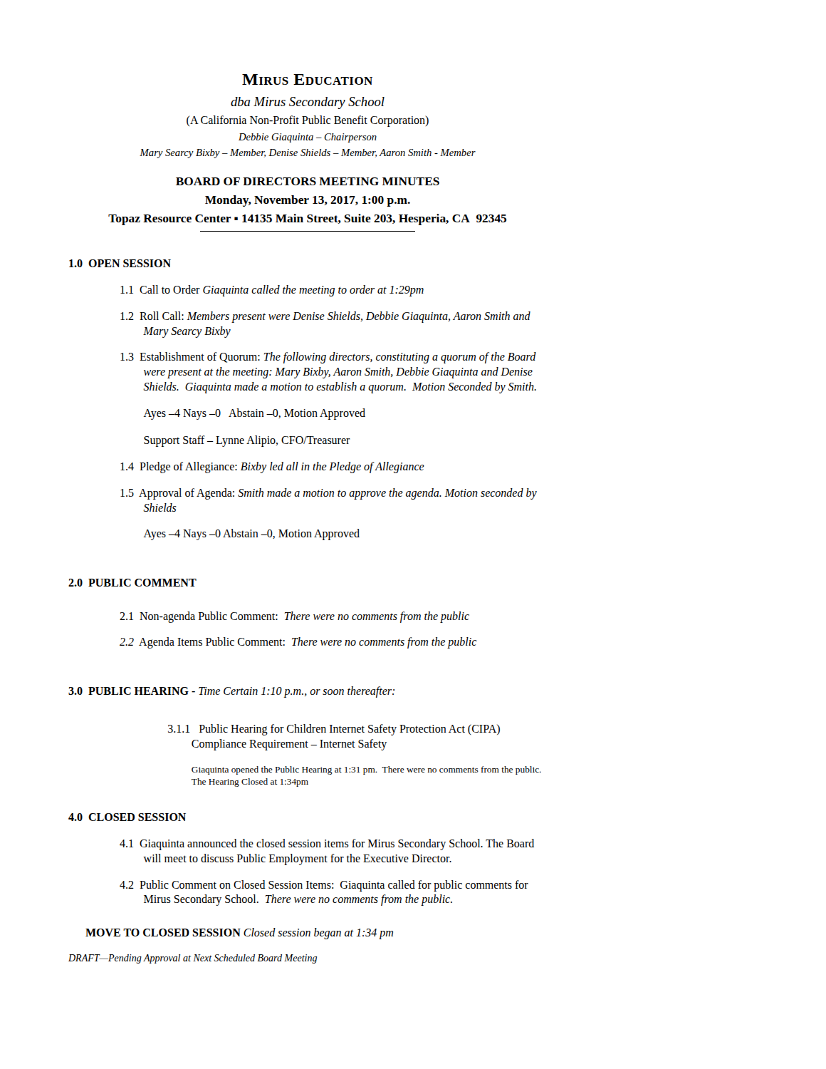Mirus Education
dba Mirus Secondary School
(A California Non-Profit Public Benefit Corporation)
Debbie Giaquinta – Chairperson
Mary Searcy Bixby – Member, Denise Shields – Member, Aaron Smith - Member
BOARD OF DIRECTORS MEETING MINUTES
Monday, November 13, 2017, 1:00 p.m.
Topaz Resource Center ▪ 14135 Main Street, Suite 203, Hesperia, CA 92345
1.0 OPEN SESSION
1.1 Call to Order Giaquinta called the meeting to order at 1:29pm
1.2 Roll Call: Members present were Denise Shields, Debbie Giaquinta, Aaron Smith and Mary Searcy Bixby
1.3 Establishment of Quorum: The following directors, constituting a quorum of the Board were present at the meeting: Mary Bixby, Aaron Smith, Debbie Giaquinta and Denise Shields. Giaquinta made a motion to establish a quorum. Motion Seconded by Smith.
Ayes –4 Nays –0 Abstain –0, Motion Approved
Support Staff – Lynne Alipio, CFO/Treasurer
1.4 Pledge of Allegiance: Bixby led all in the Pledge of Allegiance
1.5 Approval of Agenda: Smith made a motion to approve the agenda. Motion seconded by Shields
Ayes –4 Nays –0 Abstain –0, Motion Approved
2.0 PUBLIC COMMENT
2.1 Non-agenda Public Comment: There were no comments from the public
2.2 Agenda Items Public Comment: There were no comments from the public
3.0 PUBLIC HEARING - Time Certain 1:10 p.m., or soon thereafter:
3.1.1 Public Hearing for Children Internet Safety Protection Act (CIPA) Compliance Requirement – Internet Safety
Giaquinta opened the Public Hearing at 1:31 pm. There were no comments from the public. The Hearing Closed at 1:34pm
4.0 CLOSED SESSION
4.1 Giaquinta announced the closed session items for Mirus Secondary School. The Board will meet to discuss Public Employment for the Executive Director.
4.2 Public Comment on Closed Session Items: Giaquinta called for public comments for Mirus Secondary School. There were no comments from the public.
MOVE TO CLOSED SESSION Closed session began at 1:34 pm
DRAFT—Pending Approval at Next Scheduled Board Meeting